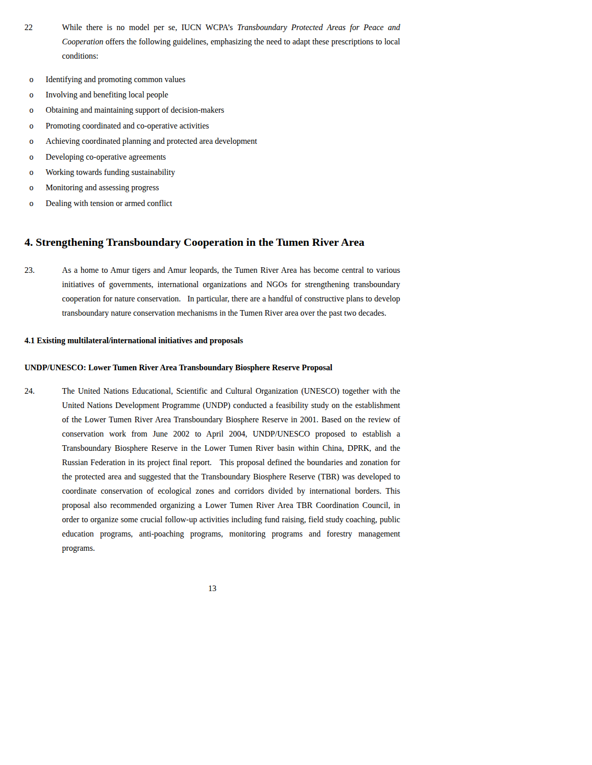22 While there is no model per se, IUCN WCPA’s Transboundary Protected Areas for Peace and Cooperation offers the following guidelines, emphasizing the need to adapt these prescriptions to local conditions:
oIdentifying and promoting common values
oInvolving and benefiting local people
oObtaining and maintaining support of decision-makers
oPromoting coordinated and co-operative activities
oAchieving coordinated planning and protected area development
oDeveloping co-operative agreements
oWorking towards funding sustainability
oMonitoring and assessing progress
oDealing with tension or armed conflict
4. Strengthening Transboundary Cooperation in the Tumen River Area
23. As a home to Amur tigers and Amur leopards, the Tumen River Area has become central to various initiatives of governments, international organizations and NGOs for strengthening transboundary cooperation for nature conservation. In particular, there are a handful of constructive plans to develop transboundary nature conservation mechanisms in the Tumen River area over the past two decades.
4.1 Existing multilateral/international initiatives and proposals
UNDP/UNESCO: Lower Tumen River Area Transboundary Biosphere Reserve Proposal
24. The United Nations Educational, Scientific and Cultural Organization (UNESCO) together with the United Nations Development Programme (UNDP) conducted a feasibility study on the establishment of the Lower Tumen River Area Transboundary Biosphere Reserve in 2001. Based on the review of conservation work from June 2002 to April 2004, UNDP/UNESCO proposed to establish a Transboundary Biosphere Reserve in the Lower Tumen River basin within China, DPRK, and the Russian Federation in its project final report. This proposal defined the boundaries and zonation for the protected area and suggested that the Transboundary Biosphere Reserve (TBR) was developed to coordinate conservation of ecological zones and corridors divided by international borders. This proposal also recommended organizing a Lower Tumen River Area TBR Coordination Council, in order to organize some crucial follow-up activities including fund raising, field study coaching, public education programs, anti-poaching programs, monitoring programs and forestry management programs.
13